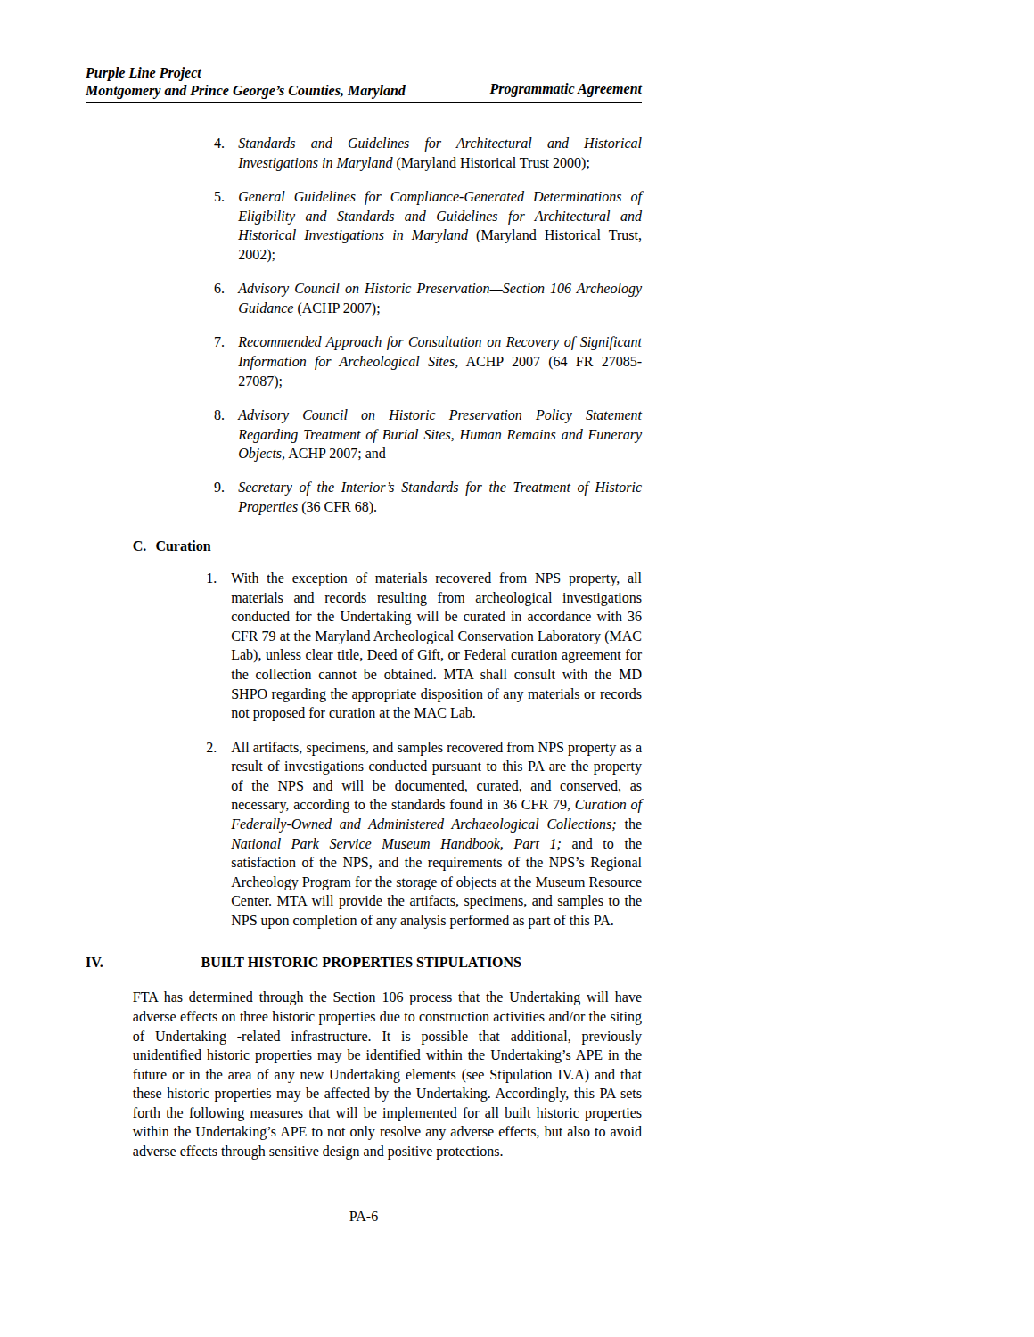Purple Line Project
Montgomery and Prince George’s Counties, Maryland
Programmatic Agreement
4. Standards and Guidelines for Architectural and Historical Investigations in Maryland (Maryland Historical Trust 2000);
5. General Guidelines for Compliance-Generated Determinations of Eligibility and Standards and Guidelines for Architectural and Historical Investigations in Maryland (Maryland Historical Trust, 2002);
6. Advisory Council on Historic Preservation—Section 106 Archeology Guidance (ACHP 2007);
7. Recommended Approach for Consultation on Recovery of Significant Information for Archeological Sites, ACHP 2007 (64 FR 27085-27087);
8. Advisory Council on Historic Preservation Policy Statement Regarding Treatment of Burial Sites, Human Remains and Funerary Objects, ACHP 2007; and
9. Secretary of the Interior’s Standards for the Treatment of Historic Properties (36 CFR 68).
C. Curation
1. With the exception of materials recovered from NPS property, all materials and records resulting from archeological investigations conducted for the Undertaking will be curated in accordance with 36 CFR 79 at the Maryland Archeological Conservation Laboratory (MAC Lab), unless clear title, Deed of Gift, or Federal curation agreement for the collection cannot be obtained. MTA shall consult with the MD SHPO regarding the appropriate disposition of any materials or records not proposed for curation at the MAC Lab.
2. All artifacts, specimens, and samples recovered from NPS property as a result of investigations conducted pursuant to this PA are the property of the NPS and will be documented, curated, and conserved, as necessary, according to the standards found in 36 CFR 79, Curation of Federally-Owned and Administered Archaeological Collections; the National Park Service Museum Handbook, Part 1; and to the satisfaction of the NPS, and the requirements of the NPS’s Regional Archeology Program for the storage of objects at the Museum Resource Center. MTA will provide the artifacts, specimens, and samples to the NPS upon completion of any analysis performed as part of this PA.
IV. BUILT HISTORIC PROPERTIES STIPULATIONS
FTA has determined through the Section 106 process that the Undertaking will have adverse effects on three historic properties due to construction activities and/or the siting of Undertaking -related infrastructure. It is possible that additional, previously unidentified historic properties may be identified within the Undertaking’s APE in the future or in the area of any new Undertaking elements (see Stipulation IV.A) and that these historic properties may be affected by the Undertaking. Accordingly, this PA sets forth the following measures that will be implemented for all built historic properties within the Undertaking’s APE to not only resolve any adverse effects, but also to avoid adverse effects through sensitive design and positive protections.
PA-6